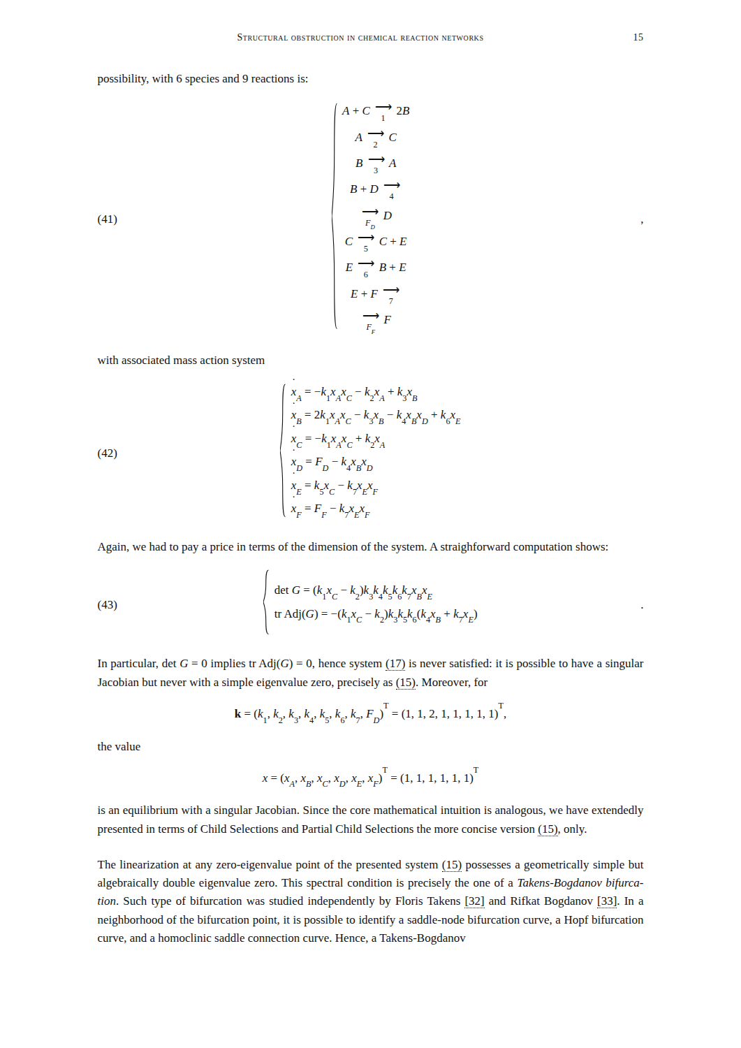Structural obstruction in chemical reaction networks 15
possibility, with 6 species and 9 reactions is:
(41)
A + C ⟶1 2B A ⟶2 C B ⟶3 A B + D ⟶4 ⟶FD D C ⟶5 C + E E ⟶6 B + E E + F ⟶7 ⟶FF F
,
with associated mass action system
(42)
xA = −k1xAxC − k2xA + k3xB xB = 2k1xAxC − k3xB − k4xBxD + k6xE xC = −k1xAxC + k2xA xD = FD − k4xBxD xE = k5xC − k7xExF xF = FF − k7xExF
Again, we had to pay a price in terms of the dimension of the system. A straighforward computation shows:
(43)
det G = (k1xC − k2)k3k4k5k6k7xBxE tr Adj(G) = −(k1xC − k2)k3k5k6(k4xB + k7xE)
.
In particular, det G = 0 implies tr Adj(G) = 0, hence system (17) is never satisfied: it is possible to have a singular Jacobian but never with a simple eigenvalue zero, precisely as (15). Moreover, for
k = (k1, k2, k3, k4, k5, k6, k7, FD)T = (1, 1, 2, 1, 1, 1, 1, 1)T,
the value
x = (xA, xB, xC, xD, xE, xF)T = (1, 1, 1, 1, 1, 1)T
is an equilibrium with a singular Jacobian. Since the core mathematical intuition is analogous, we have extendedly presented in terms of Child Selections and Partial Child Selections the more concise version (15), only.
The linearization at any zero-eigenvalue point of the presented system (15) possesses a geometrically simple but algebraically double eigenvalue zero. This spectral condition is precisely the one of a Takens-Bogdanov bifurcation. Such type of bifurcation was studied independently by Floris Takens [32] and Rifkat Bogdanov [33]. In a neighborhood of the bifurcation point, it is possible to identify a saddle-node bifurcation curve, a Hopf bifurcation curve, and a homoclinic saddle connection curve. Hence, a Takens-Bogdanov